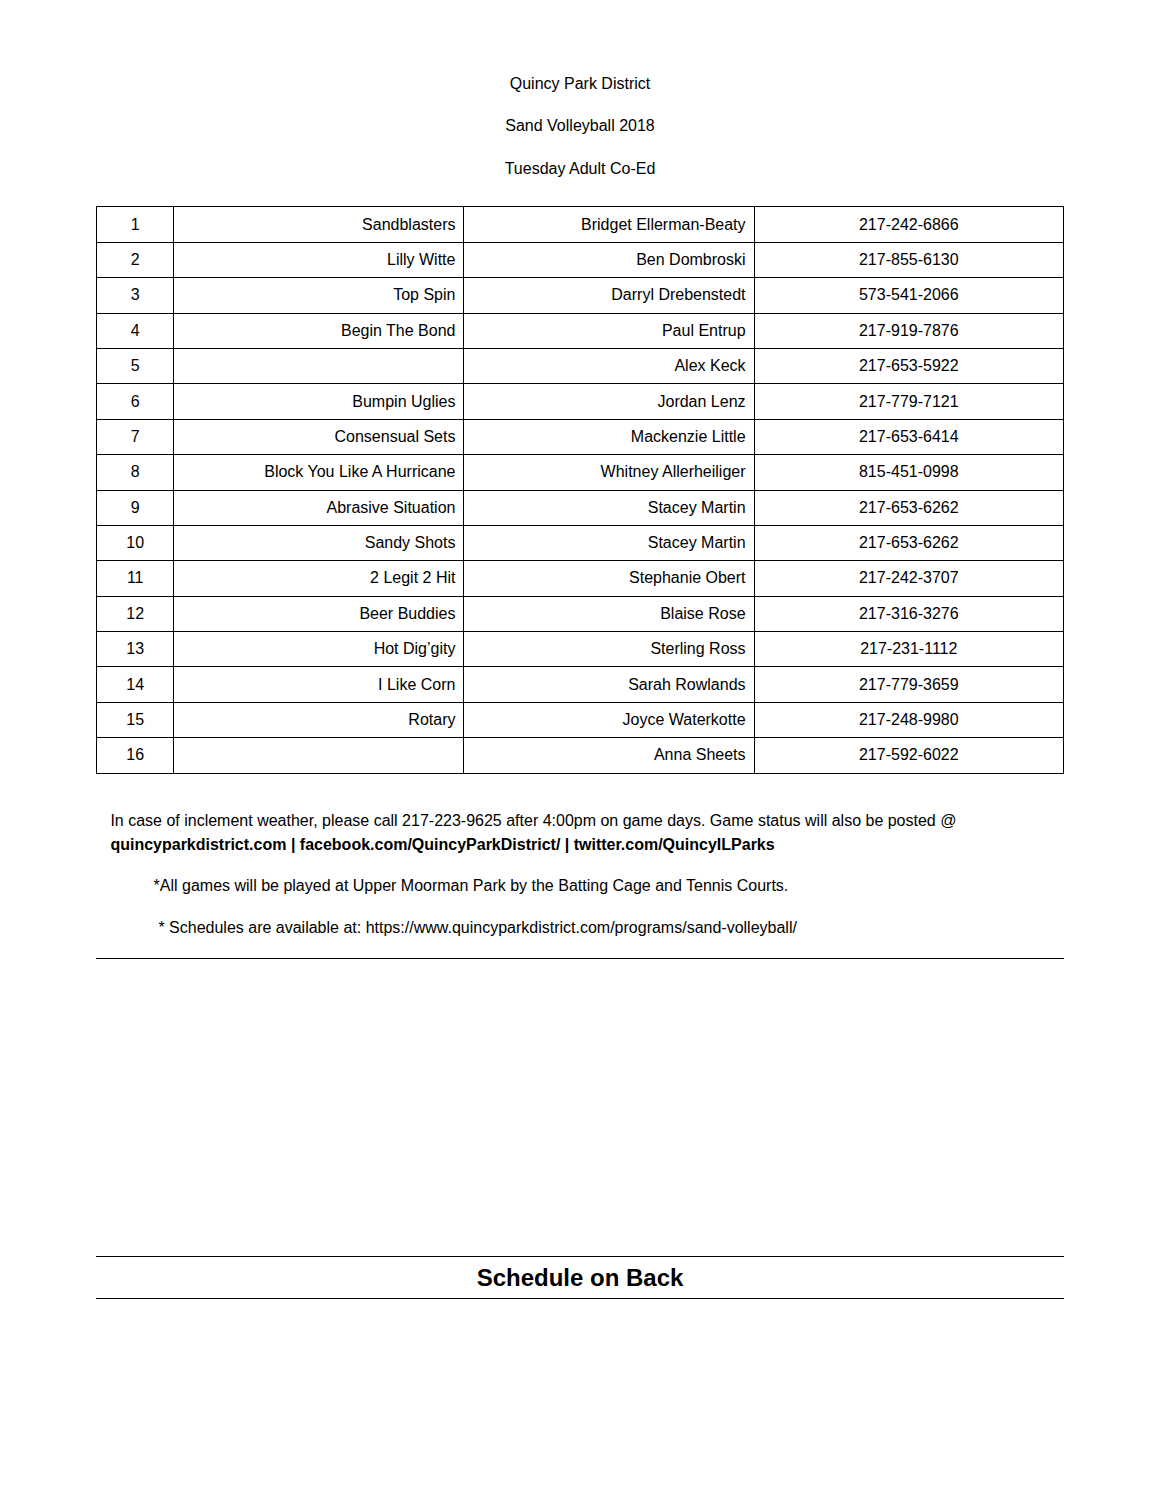Quincy Park District
Sand Volleyball 2018
Tuesday Adult Co-Ed
| 1 | Sandblasters | Bridget Ellerman-Beaty | 217-242-6866 |
| 2 | Lilly Witte | Ben Dombroski | 217-855-6130 |
| 3 | Top Spin | Darryl Drebenstedt | 573-541-2066 |
| 4 | Begin The Bond | Paul Entrup | 217-919-7876 |
| 5 | | Alex Keck | 217-653-5922 |
| 6 | Bumpin Uglies | Jordan Lenz | 217-779-7121 |
| 7 | Consensual Sets | Mackenzie Little | 217-653-6414 |
| 8 | Block You Like A Hurricane | Whitney Allerheiliger | 815-451-0998 |
| 9 | Abrasive Situation | Stacey Martin | 217-653-6262 |
| 10 | Sandy Shots | Stacey Martin | 217-653-6262 |
| 11 | 2 Legit 2 Hit | Stephanie Obert | 217-242-3707 |
| 12 | Beer Buddies | Blaise Rose | 217-316-3276 |
| 13 | Hot Dig’gity | Sterling Ross | 217-231-1112 |
| 14 | I Like Corn | Sarah Rowlands | 217-779-3659 |
| 15 | Rotary | Joyce Waterkotte | 217-248-9980 |
| 16 | | Anna Sheets | 217-592-6022 |
In case of inclement weather, please call 217-223-9625 after 4:00pm on game days. Game status will also be posted @ quincyparkdistrict.com | facebook.com/QuincyParkDistrict/ | twitter.com/QuincyILParks
*All games will be played at Upper Moorman Park by the Batting Cage and Tennis Courts.
* Schedules are available at: https://www.quincyparkdistrict.com/programs/sand-volleyball/
Schedule on Back